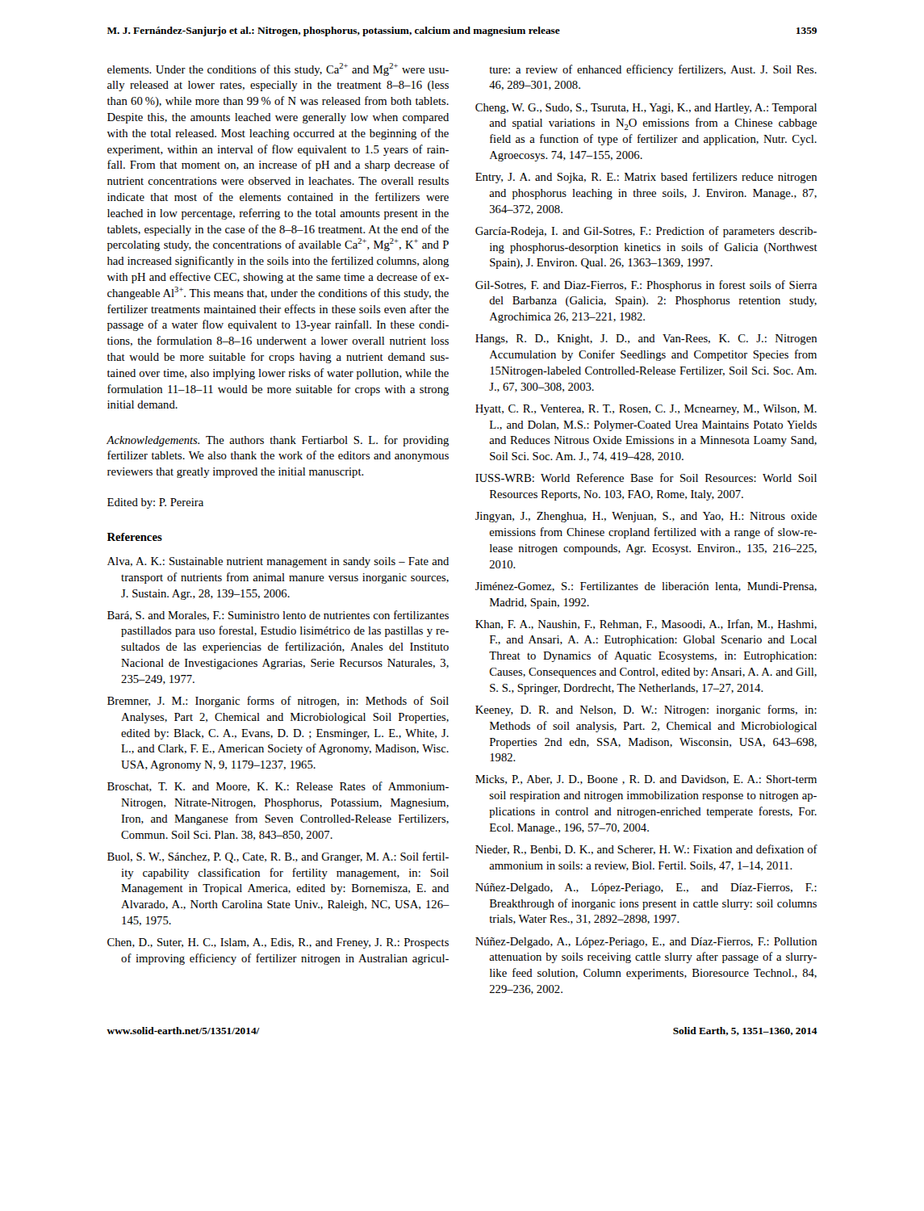M. J. Fernández-Sanjurjo et al.: Nitrogen, phosphorus, potassium, calcium and magnesium release
1359
elements. Under the conditions of this study, Ca2+ and Mg2+ were usually released at lower rates, especially in the treatment 8–8–16 (less than 60 %), while more than 99 % of N was released from both tablets. Despite this, the amounts leached were generally low when compared with the total released. Most leaching occurred at the beginning of the experiment, within an interval of flow equivalent to 1.5 years of rainfall. From that moment on, an increase of pH and a sharp decrease of nutrient concentrations were observed in leachates. The overall results indicate that most of the elements contained in the fertilizers were leached in low percentage, referring to the total amounts present in the tablets, especially in the case of the 8–8–16 treatment. At the end of the percolating study, the concentrations of available Ca2+, Mg2+, K+ and P had increased significantly in the soils into the fertilized columns, along with pH and effective CEC, showing at the same time a decrease of exchangeable Al3+. This means that, under the conditions of this study, the fertilizer treatments maintained their effects in these soils even after the passage of a water flow equivalent to 13-year rainfall. In these conditions, the formulation 8–8–16 underwent a lower overall nutrient loss that would be more suitable for crops having a nutrient demand sustained over time, also implying lower risks of water pollution, while the formulation 11–18–11 would be more suitable for crops with a strong initial demand.
Acknowledgements. The authors thank Fertiarbol S. L. for providing fertilizer tablets. We also thank the work of the editors and anonymous reviewers that greatly improved the initial manuscript.
Edited by: P. Pereira
References
Alva, A. K.: Sustainable nutrient management in sandy soils – Fate and transport of nutrients from animal manure versus inorganic sources, J. Sustain. Agr., 28, 139–155, 2006.
Bará, S. and Morales, F.: Suministro lento de nutrientes con fertilizantes pastillados para uso forestal, Estudio lisimétrico de las pastillas y resultados de las experiencias de fertilización, Anales del Instituto Nacional de Investigaciones Agrarias, Serie Recursos Naturales, 3, 235–249, 1977.
Bremner, J. M.: Inorganic forms of nitrogen, in: Methods of Soil Analyses, Part 2, Chemical and Microbiological Soil Properties, edited by: Black, C. A., Evans, D. D. ; Ensminger, L. E., White, J. L., and Clark, F. E., American Society of Agronomy, Madison, Wisc. USA, Agronomy N, 9, 1179–1237, 1965.
Broschat, T. K. and Moore, K. K.: Release Rates of Ammonium-Nitrogen, Nitrate-Nitrogen, Phosphorus, Potassium, Magnesium, Iron, and Manganese from Seven Controlled-Release Fertilizers, Commun. Soil Sci. Plan. 38, 843–850, 2007.
Buol, S. W., Sánchez, P. Q., Cate, R. B., and Granger, M. A.: Soil fertility capability classification for fertility management, in: Soil Management in Tropical America, edited by: Bornemisza, E. and Alvarado, A., North Carolina State Univ., Raleigh, NC, USA, 126–145, 1975.
Chen, D., Suter, H. C., Islam, A., Edis, R., and Freney, J. R.: Prospects of improving efficiency of fertilizer nitrogen in Australian agriculture: a review of enhanced efficiency fertilizers, Aust. J. Soil Res. 46, 289–301, 2008.
Cheng, W. G., Sudo, S., Tsuruta, H., Yagi, K., and Hartley, A.: Temporal and spatial variations in N2O emissions from a Chinese cabbage field as a function of type of fertilizer and application, Nutr. Cycl. Agroecosys. 74, 147–155, 2006.
Entry, J. A. and Sojka, R. E.: Matrix based fertilizers reduce nitrogen and phosphorus leaching in three soils, J. Environ. Manage., 87, 364–372, 2008.
García-Rodeja, I. and Gil-Sotres, F.: Prediction of parameters describing phosphorus-desorption kinetics in soils of Galicia (Northwest Spain), J. Environ. Qual. 26, 1363–1369, 1997.
Gil-Sotres, F. and Diaz-Fierros, F.: Phosphorus in forest soils of Sierra del Barbanza (Galicia, Spain). 2: Phosphorus retention study, Agrochimica 26, 213–221, 1982.
Hangs, R. D., Knight, J. D., and Van-Rees, K. C. J.: Nitrogen Accumulation by Conifer Seedlings and Competitor Species from 15Nitrogen-labeled Controlled-Release Fertilizer, Soil Sci. Soc. Am. J., 67, 300–308, 2003.
Hyatt, C. R., Venterea, R. T., Rosen, C. J., Mcnearney, M., Wilson, M. L., and Dolan, M.S.: Polymer-Coated Urea Maintains Potato Yields and Reduces Nitrous Oxide Emissions in a Minnesota Loamy Sand, Soil Sci. Soc. Am. J., 74, 419–428, 2010.
IUSS-WRB: World Reference Base for Soil Resources: World Soil Resources Reports, No. 103, FAO, Rome, Italy, 2007.
Jingyan, J., Zhenghua, H., Wenjuan, S., and Yao, H.: Nitrous oxide emissions from Chinese cropland fertilized with a range of slow-release nitrogen compounds, Agr. Ecosyst. Environ., 135, 216–225, 2010.
Jiménez-Gomez, S.: Fertilizantes de liberación lenta, Mundi-Prensa, Madrid, Spain, 1992.
Khan, F. A., Naushin, F., Rehman, F., Masoodi, A., Irfan, M., Hashmi, F., and Ansari, A. A.: Eutrophication: Global Scenario and Local Threat to Dynamics of Aquatic Ecosystems, in: Eutrophication: Causes, Consequences and Control, edited by: Ansari, A. A. and Gill, S. S., Springer, Dordrecht, The Netherlands, 17–27, 2014.
Keeney, D. R. and Nelson, D. W.: Nitrogen: inorganic forms, in: Methods of soil analysis, Part. 2, Chemical and Microbiological Properties 2nd edn, SSA, Madison, Wisconsin, USA, 643–698, 1982.
Micks, P., Aber, J. D., Boone , R. D. and Davidson, E. A.: Short-term soil respiration and nitrogen immobilization response to nitrogen applications in control and nitrogen-enriched temperate forests, For. Ecol. Manage., 196, 57–70, 2004.
Nieder, R., Benbi, D. K., and Scherer, H. W.: Fixation and defixation of ammonium in soils: a review, Biol. Fertil. Soils, 47, 1–14, 2011.
Núñez-Delgado, A., López-Periago, E., and Díaz-Fierros, F.: Breakthrough of inorganic ions present in cattle slurry: soil columns trials, Water Res., 31, 2892–2898, 1997.
Núñez-Delgado, A., López-Periago, E., and Díaz-Fierros, F.: Pollution attenuation by soils receiving cattle slurry after passage of a slurry-like feed solution, Column experiments, Bioresource Technol., 84, 229–236, 2002.
www.solid-earth.net/5/1351/2014/
Solid Earth, 5, 1351–1360, 2014